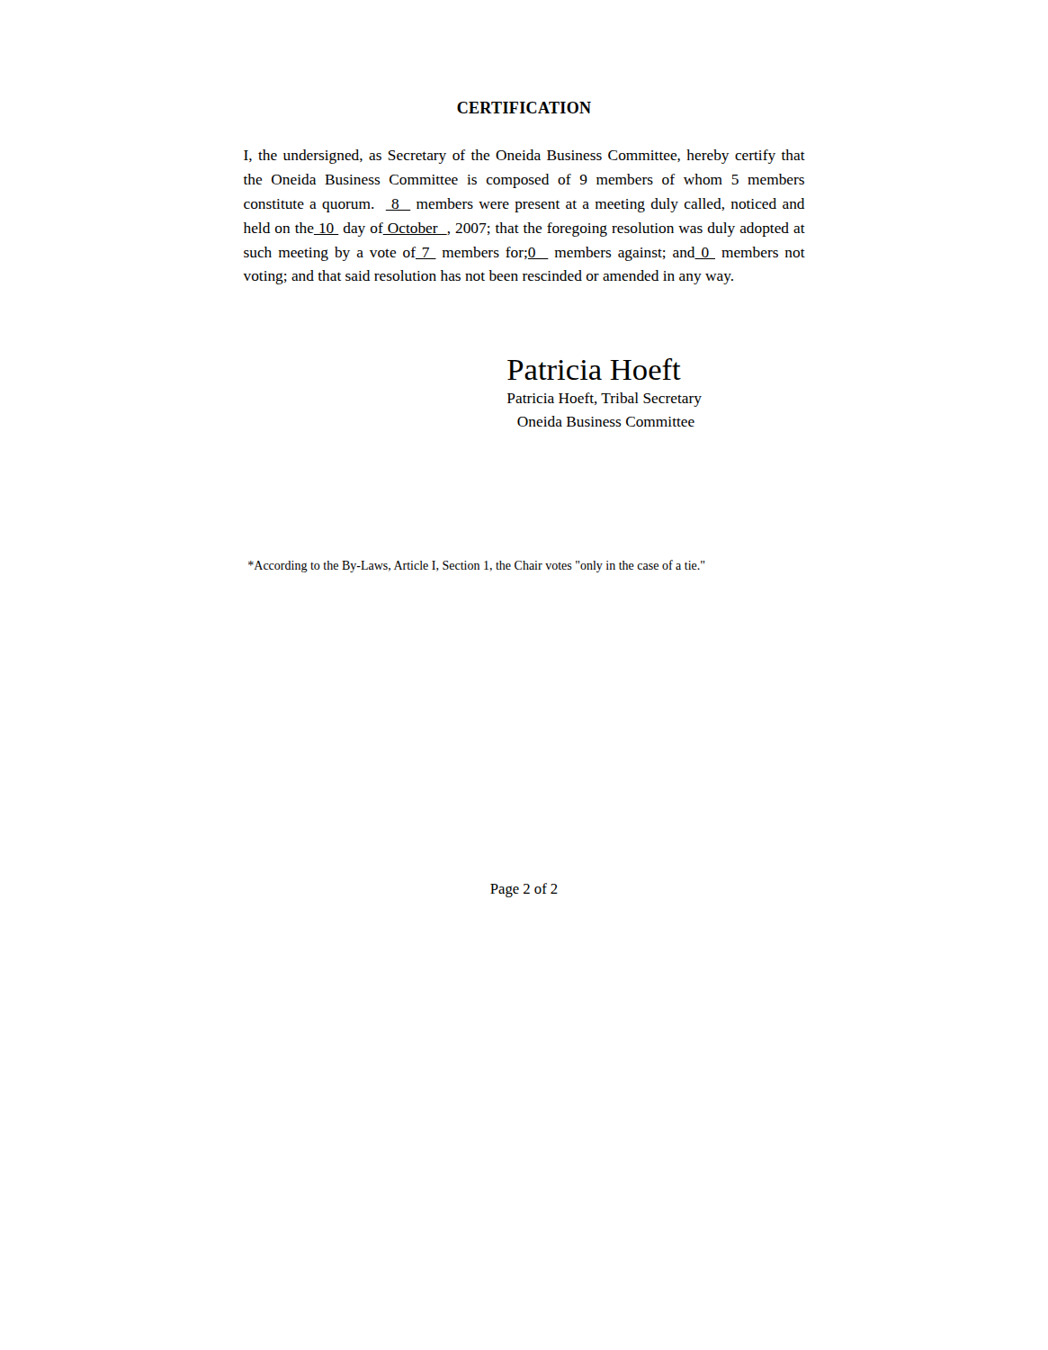CERTIFICATION
I, the undersigned, as Secretary of the Oneida Business Committee, hereby certify that the Oneida Business Committee is composed of 9 members of whom 5 members constitute a quorum. 8 members were present at a meeting duly called, noticed and held on the 10 day of October , 2007; that the foregoing resolution was duly adopted at such meeting by a vote of 7 members for;0 members against; and 0 members not voting; and that said resolution has not been rescinded or amended in any way.
Patricia Hoeft
Patricia Hoeft, Tribal Secretary
Oneida Business Committee
*According to the By-Laws, Article I, Section 1, the Chair votes "only in the case of a tie."
Page 2 of 2